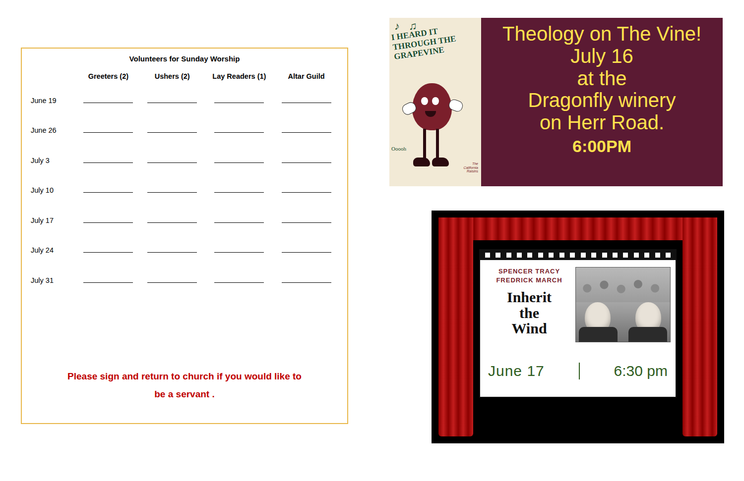Volunteers for Sunday Worship
| | Greeters (2) | Ushers (2) | Lay Readers (1) | Altar Guild |
| --- | --- | --- | --- | --- |
| June 19 | | | | |
| June 26 | | | | |
| July 3 | | | | |
| July 10 | | | | |
| July 17 | | | | |
| July 24 | | | | |
| July 31 | | | | |
Please sign and return to church if you would like to
be a servant .
♪ ♫
I HEARD IT
THROUGH THE
GRAPEVINE
Ooooh
The
California
Raisins
Theology on The Vine!
July 16
at the
Dragonfly winery
on Herr Road.
6:00PM
SPENCER TRACY
FREDRICK MARCH
Inherit
the
Wind
June 17
6:30 pm